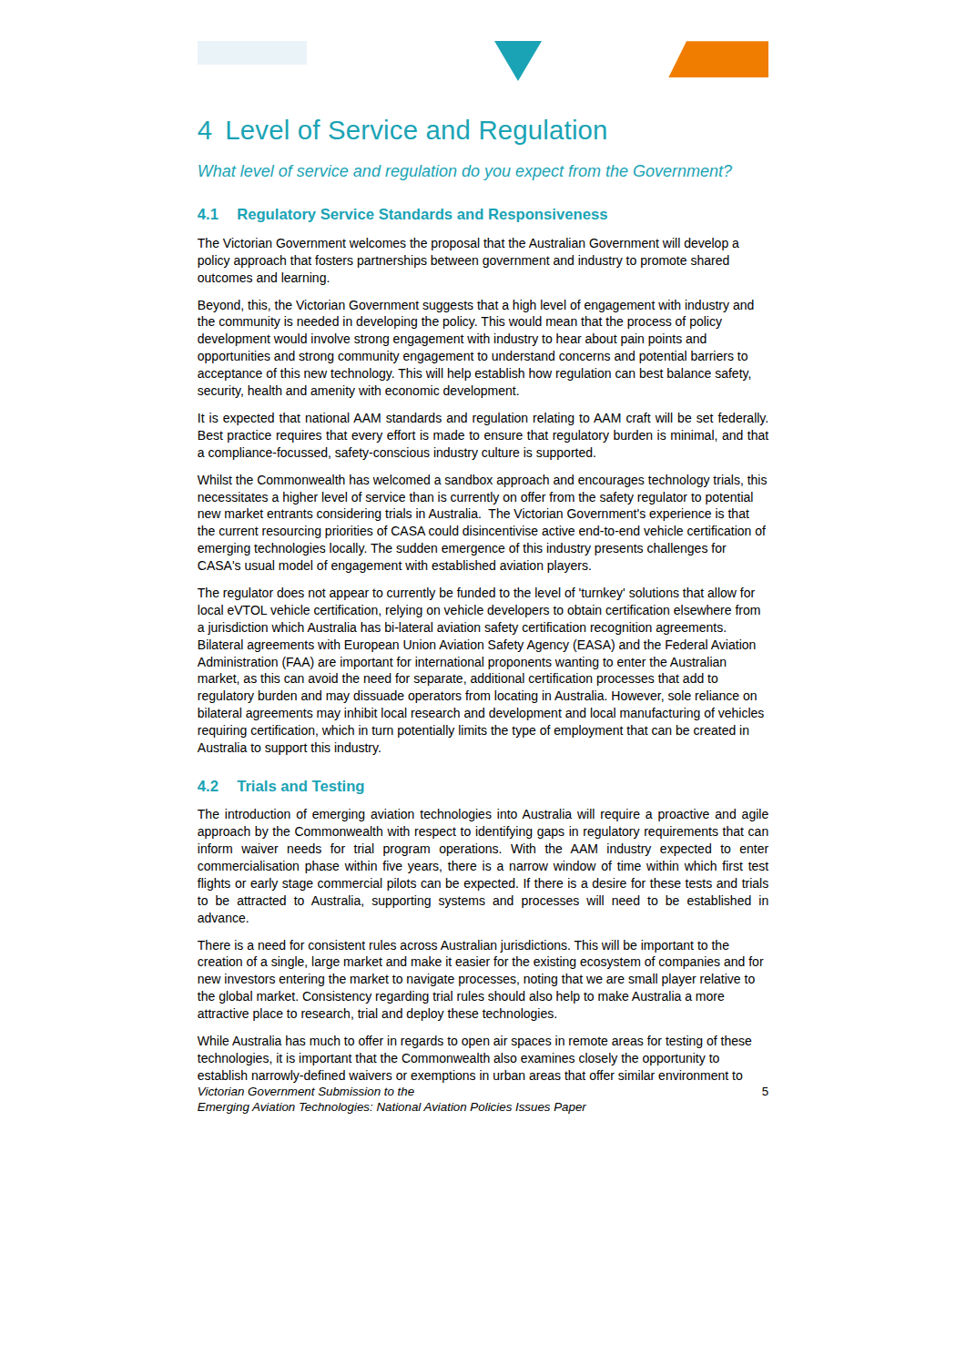4 Level of Service and Regulation
What level of service and regulation do you expect from the Government?
4.1 Regulatory Service Standards and Responsiveness
The Victorian Government welcomes the proposal that the Australian Government will develop a policy approach that fosters partnerships between government and industry to promote shared outcomes and learning.
Beyond, this, the Victorian Government suggests that a high level of engagement with industry and the community is needed in developing the policy. This would mean that the process of policy development would involve strong engagement with industry to hear about pain points and opportunities and strong community engagement to understand concerns and potential barriers to acceptance of this new technology. This will help establish how regulation can best balance safety, security, health and amenity with economic development.
It is expected that national AAM standards and regulation relating to AAM craft will be set federally. Best practice requires that every effort is made to ensure that regulatory burden is minimal, and that a compliance-focussed, safety-conscious industry culture is supported.
Whilst the Commonwealth has welcomed a sandbox approach and encourages technology trials, this necessitates a higher level of service than is currently on offer from the safety regulator to potential new market entrants considering trials in Australia. The Victorian Government's experience is that the current resourcing priorities of CASA could disincentivise active end-to-end vehicle certification of emerging technologies locally. The sudden emergence of this industry presents challenges for CASA's usual model of engagement with established aviation players.
The regulator does not appear to currently be funded to the level of 'turnkey' solutions that allow for local eVTOL vehicle certification, relying on vehicle developers to obtain certification elsewhere from a jurisdiction which Australia has bi-lateral aviation safety certification recognition agreements. Bilateral agreements with European Union Aviation Safety Agency (EASA) and the Federal Aviation Administration (FAA) are important for international proponents wanting to enter the Australian market, as this can avoid the need for separate, additional certification processes that add to regulatory burden and may dissuade operators from locating in Australia. However, sole reliance on bilateral agreements may inhibit local research and development and local manufacturing of vehicles requiring certification, which in turn potentially limits the type of employment that can be created in Australia to support this industry.
4.2 Trials and Testing
The introduction of emerging aviation technologies into Australia will require a proactive and agile approach by the Commonwealth with respect to identifying gaps in regulatory requirements that can inform waiver needs for trial program operations. With the AAM industry expected to enter commercialisation phase within five years, there is a narrow window of time within which first test flights or early stage commercial pilots can be expected. If there is a desire for these tests and trials to be attracted to Australia, supporting systems and processes will need to be established in advance.
There is a need for consistent rules across Australian jurisdictions. This will be important to the creation of a single, large market and make it easier for the existing ecosystem of companies and for new investors entering the market to navigate processes, noting that we are small player relative to the global market. Consistency regarding trial rules should also help to make Australia a more attractive place to research, trial and deploy these technologies.
While Australia has much to offer in regards to open air spaces in remote areas for testing of these technologies, it is important that the Commonwealth also examines closely the opportunity to establish narrowly-defined waivers or exemptions in urban areas that offer similar environment to
5 Victorian Government Submission to the
Emerging Aviation Technologies: National Aviation Policies Issues Paper